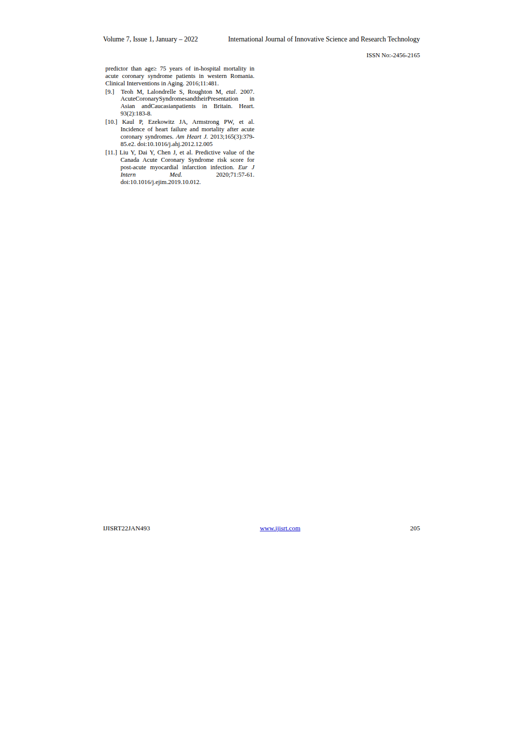Volume 7, Issue 1, January – 2022
International Journal of Innovative Science and Research Technology
ISSN No:-2456-2165
predictor than age≥ 75 years of in-hospital mortality in acute coronary syndrome patients in western Romania. Clinical Interventions in Aging. 2016;11:481.
[9.] Teoh M, Lalondrelle S, Roughton M, etal. 2007. AcuteCoronarySyndromesandtheirPresentation in Asian andCaucasianpatients in Britain. Heart. 93(2):183-8.
[10.] Kaul P, Ezekowitz JA, Armstrong PW, et al. Incidence of heart failure and mortality after acute coronary syndromes. Am Heart J. 2013;165(3):379-85.e2. doi:10.1016/j.ahj.2012.12.005
[11.] Liu Y, Dai Y, Chen J, et al. Predictive value of the Canada Acute Coronary Syndrome risk score for post-acute myocardial infarction infection. Eur J Intern Med. 2020;71:57-61. doi:10.1016/j.ejim.2019.10.012.
IJISRT22JAN493
www.ijisrt.com
205